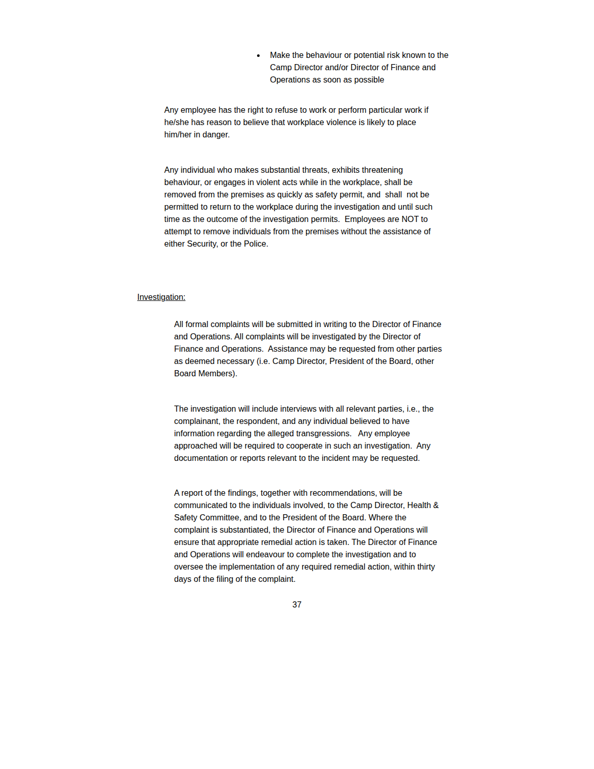Make the behaviour or potential risk known to the Camp Director and/or Director of Finance and Operations as soon as possible
Any employee has the right to refuse to work or perform particular work if he/she has reason to believe that workplace violence is likely to place him/her in danger.
Any individual who makes substantial threats, exhibits threatening behaviour, or engages in violent acts while in the workplace, shall be removed from the premises as quickly as safety permit, and shall not be permitted to return to the workplace during the investigation and until such time as the outcome of the investigation permits. Employees are NOT to attempt to remove individuals from the premises without the assistance of either Security, or the Police.
Investigation:
All formal complaints will be submitted in writing to the Director of Finance and Operations. All complaints will be investigated by the Director of Finance and Operations. Assistance may be requested from other parties as deemed necessary (i.e. Camp Director, President of the Board, other Board Members).
The investigation will include interviews with all relevant parties, i.e., the complainant, the respondent, and any individual believed to have information regarding the alleged transgressions. Any employee approached will be required to cooperate in such an investigation. Any documentation or reports relevant to the incident may be requested.
A report of the findings, together with recommendations, will be communicated to the individuals involved, to the Camp Director, Health & Safety Committee, and to the President of the Board. Where the complaint is substantiated, the Director of Finance and Operations will ensure that appropriate remedial action is taken. The Director of Finance and Operations will endeavour to complete the investigation and to oversee the implementation of any required remedial action, within thirty days of the filing of the complaint.
37